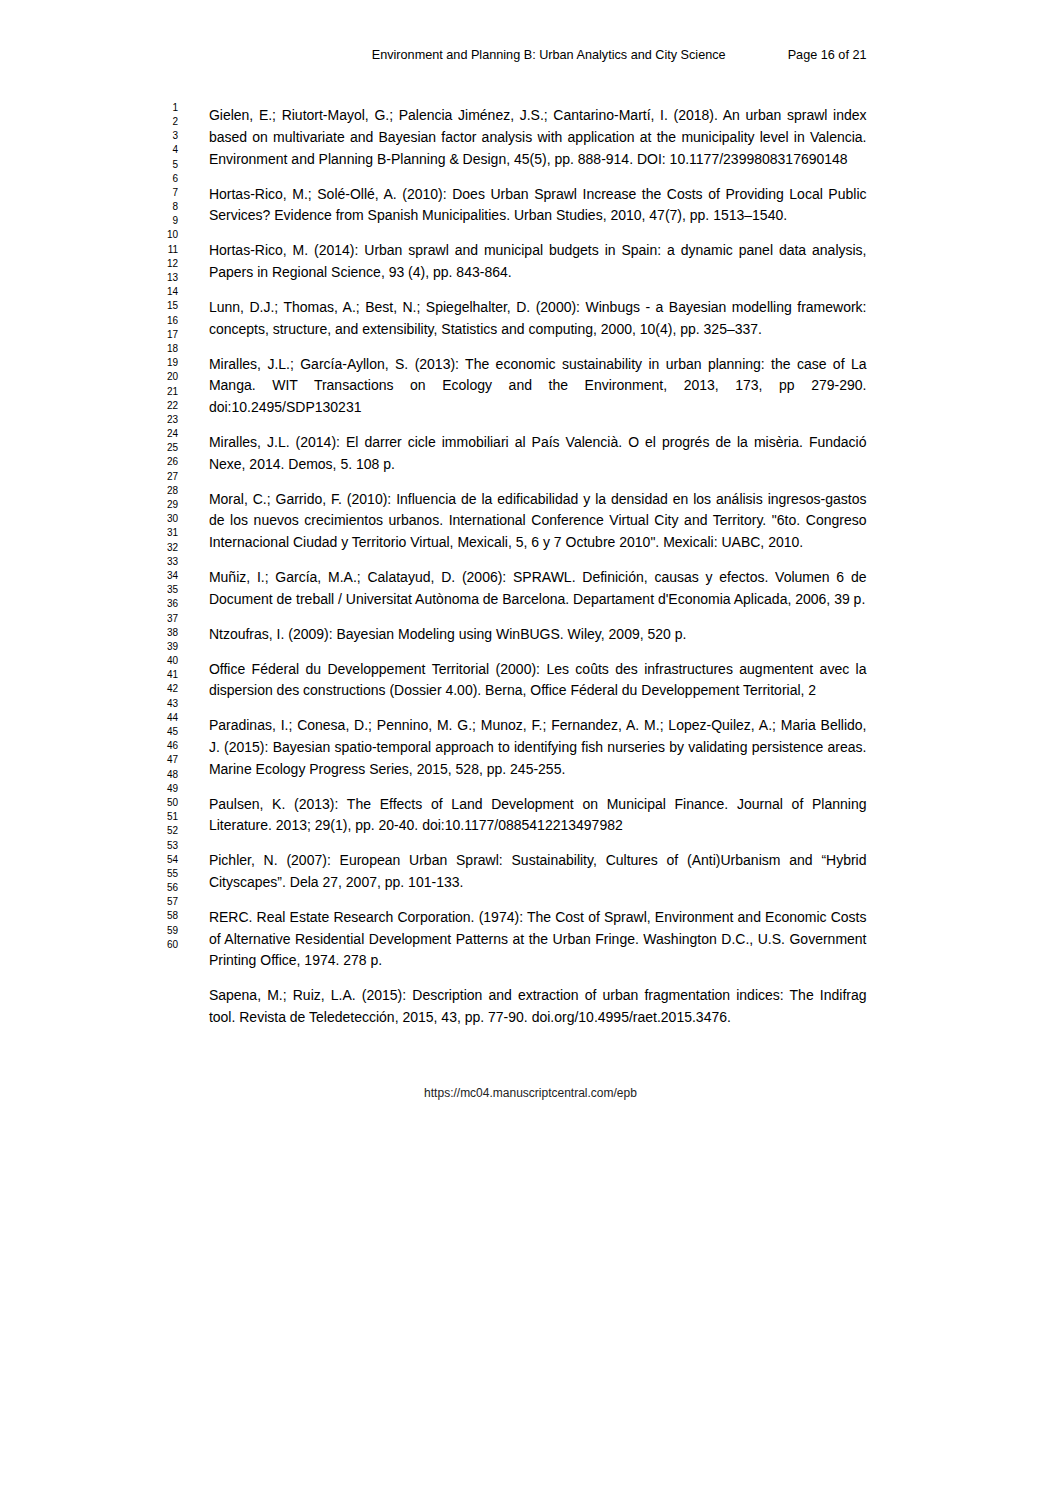Environment and Planning B: Urban Analytics and City Science
Page 16 of 21
12345678910 11121314151617181920 21222324252627282930 31323334353637383940 41424344454647484950 51525354555657585960
Gielen, E.; Riutort-Mayol, G.; Palencia Jiménez, J.S.; Cantarino-Martí, I. (2018). An urban sprawl index based on multivariate and Bayesian factor analysis with application at the municipality level in Valencia. Environment and Planning B-Planning & Design, 45(5), pp. 888-914. DOI: 10.1177/2399808317690148
Hortas-Rico, M.; Solé-Ollé, A. (2010): Does Urban Sprawl Increase the Costs of Providing Local Public Services? Evidence from Spanish Municipalities. Urban Studies, 2010, 47(7), pp. 1513–1540.
Hortas-Rico, M. (2014): Urban sprawl and municipal budgets in Spain: a dynamic panel data analysis, Papers in Regional Science, 93 (4), pp. 843-864.
Lunn, D.J.; Thomas, A.; Best, N.; Spiegelhalter, D. (2000): Winbugs - a Bayesian modelling framework: concepts, structure, and extensibility, Statistics and computing, 2000, 10(4), pp. 325–337.
Miralles, J.L.; García-Ayllon, S. (2013): The economic sustainability in urban planning: the case of La Manga. WIT Transactions on Ecology and the Environment, 2013, 173, pp 279-290. doi:10.2495/SDP130231
Miralles, J.L. (2014): El darrer cicle immobiliari al País Valencià. O el progrés de la misèria. Fundació Nexe, 2014. Demos, 5. 108 p.
Moral, C.; Garrido, F. (2010): Influencia de la edificabilidad y la densidad en los análisis ingresos-gastos de los nuevos crecimientos urbanos. International Conference Virtual City and Territory. "6to. Congreso Internacional Ciudad y Territorio Virtual, Mexicali, 5, 6 y 7 Octubre 2010". Mexicali: UABC, 2010.
Muñiz, I.; García, M.A.; Calatayud, D. (2006): SPRAWL. Definición, causas y efectos. Volumen 6 de Document de treball / Universitat Autònoma de Barcelona. Departament d'Economia Aplicada, 2006, 39 p.
Ntzoufras, I. (2009): Bayesian Modeling using WinBUGS. Wiley, 2009, 520 p.
Office Féderal du Developpement Territorial (2000): Les coûts des infrastructures augmentent avec la dispersion des constructions (Dossier 4.00). Berna, Office Féderal du Developpement Territorial, 2
Paradinas, I.; Conesa, D.; Pennino, M. G.; Munoz, F.; Fernandez, A. M.; Lopez-Quilez, A.; Maria Bellido, J. (2015): Bayesian spatio-temporal approach to identifying fish nurseries by validating persistence areas. Marine Ecology Progress Series, 2015, 528, pp. 245-255.
Paulsen, K. (2013): The Effects of Land Development on Municipal Finance. Journal of Planning Literature. 2013; 29(1), pp. 20-40. doi:10.1177/0885412213497982
Pichler, N. (2007): European Urban Sprawl: Sustainability, Cultures of (Anti)Urbanism and “Hybrid Cityscapes”. Dela 27, 2007, pp. 101-133.
RERC. Real Estate Research Corporation. (1974): The Cost of Sprawl, Environment and Economic Costs of Alternative Residential Development Patterns at the Urban Fringe. Washington D.C., U.S. Government Printing Office, 1974. 278 p.
Sapena, M.; Ruiz, L.A. (2015): Description and extraction of urban fragmentation indices: The Indifrag tool. Revista de Teledetección, 2015, 43, pp. 77-90. doi.org/10.4995/raet.2015.3476.
https://mc04.manuscriptcentral.com/epb